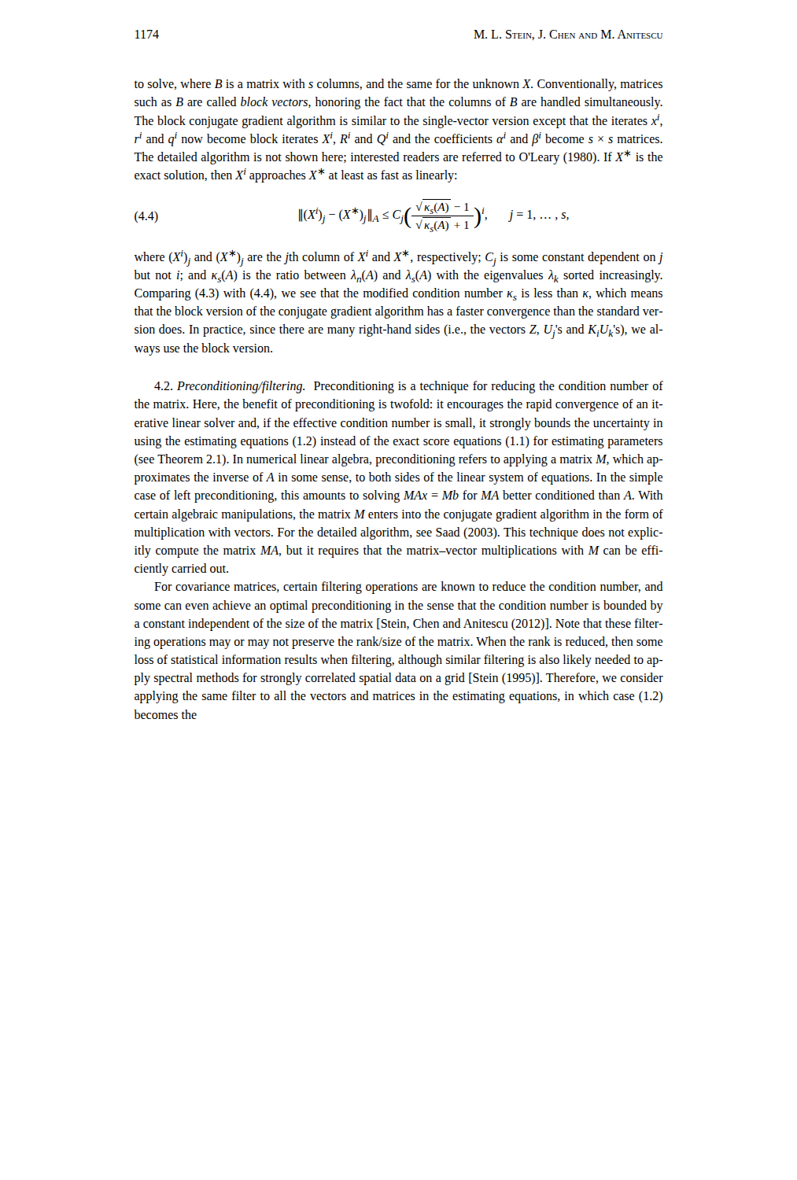1174 M. L. Stein, J. Chen and M. Anitescu
to solve, where B is a matrix with s columns, and the same for the unknown X. Conventionally, matrices such as B are called block vectors, honoring the fact that the columns of B are handled simultaneously. The block conjugate gradient algorithm is similar to the single-vector version except that the iterates xi, ri and qi now become block iterates Xi, Ri and Qi and the coefficients αi and βi become s × s matrices. The detailed algorithm is not shown here; interested readers are referred to O'Leary (1980). If X∗ is the exact solution, then Xi approaches X∗ at least as fast as linearly:
(4.4) ∥(Xi)j − (X∗)j∥A ≤ Cj(√κs(A) − 1√κs(A) + 1)i, j = 1, … , s,
where (Xi)j and (X∗)j are the jth column of Xi and X∗, respectively; Cj is some constant dependent on j but not i; and κs(A) is the ratio between λn(A) and λs(A) with the eigenvalues λk sorted increasingly. Comparing (4.3) with (4.4), we see that the modified condition number κs is less than κ, which means that the block version of the conjugate gradient algorithm has a faster convergence than the standard version does. In practice, since there are many right-hand sides (i.e., the vectors Z, Uj's and KiUk's), we always use the block version.
4.2. Preconditioning/filtering. Preconditioning is a technique for reducing the condition number of the matrix. Here, the benefit of preconditioning is twofold: it encourages the rapid convergence of an iterative linear solver and, if the effective condition number is small, it strongly bounds the uncertainty in using the estimating equations (1.2) instead of the exact score equations (1.1) for estimating parameters (see Theorem 2.1). In numerical linear algebra, preconditioning refers to applying a matrix M, which approximates the inverse of A in some sense, to both sides of the linear system of equations. In the simple case of left preconditioning, this amounts to solving MAx = Mb for MA better conditioned than A. With certain algebraic manipulations, the matrix M enters into the conjugate gradient algorithm in the form of multiplication with vectors. For the detailed algorithm, see Saad (2003). This technique does not explicitly compute the matrix MA, but it requires that the matrix–vector multiplications with M can be efficiently carried out.
For covariance matrices, certain filtering operations are known to reduce the condition number, and some can even achieve an optimal preconditioning in the sense that the condition number is bounded by a constant independent of the size of the matrix [Stein, Chen and Anitescu (2012)]. Note that these filtering operations may or may not preserve the rank/size of the matrix. When the rank is reduced, then some loss of statistical information results when filtering, although similar filtering is also likely needed to apply spectral methods for strongly correlated spatial data on a grid [Stein (1995)]. Therefore, we consider applying the same filter to all the vectors and matrices in the estimating equations, in which case (1.2) becomes the